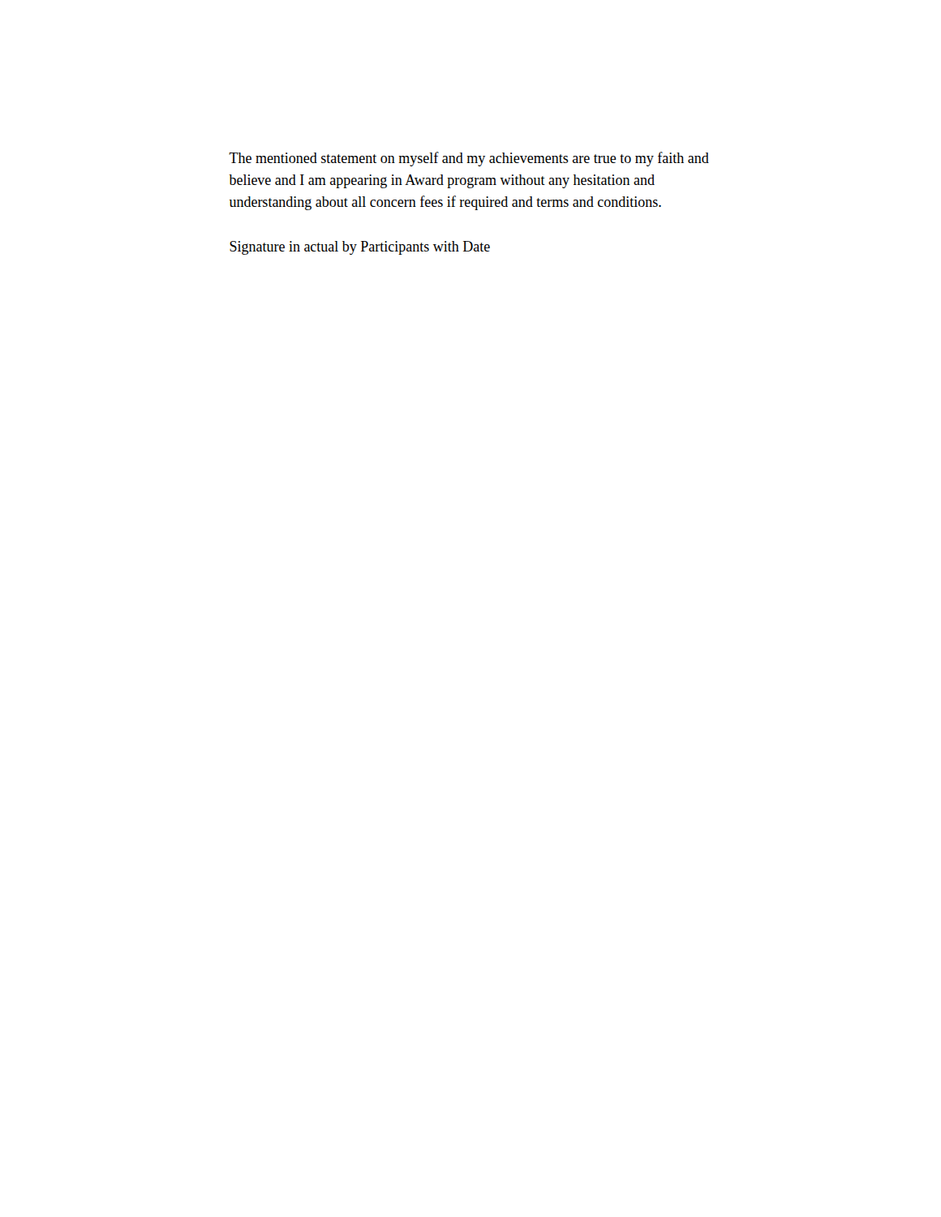The mentioned statement on myself and my achievements are true to my faith and believe and I am appearing in Award program without any hesitation and understanding about all concern fees if required and terms and conditions.
Signature in actual by Participants with Date